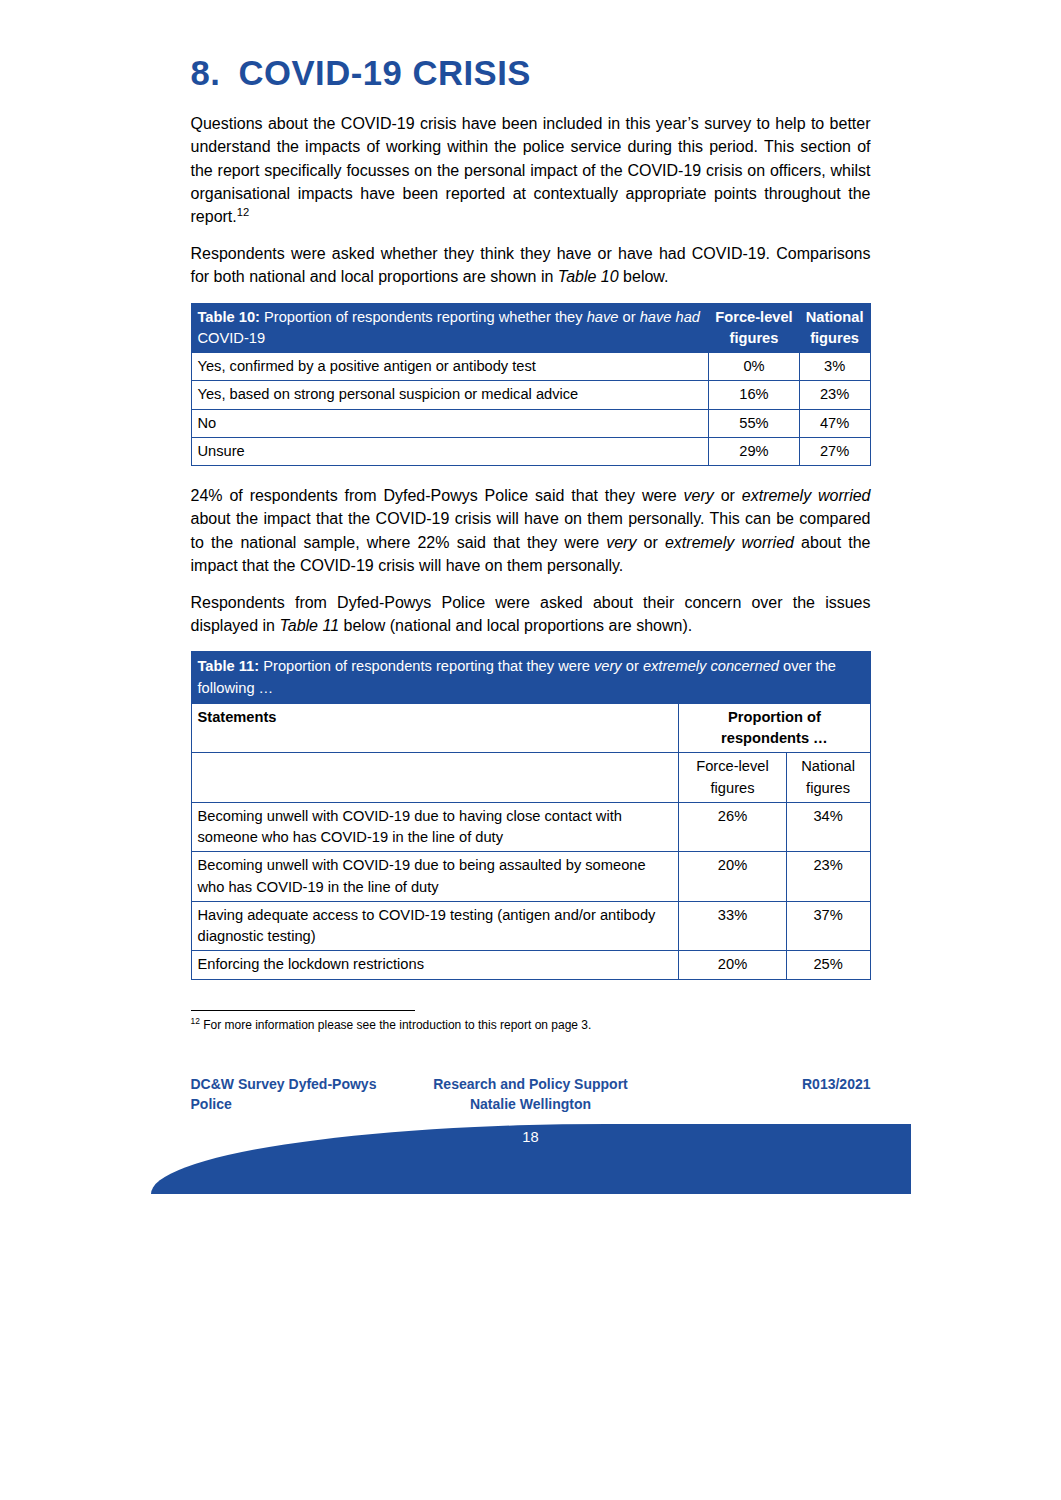8. COVID-19 CRISIS
Questions about the COVID-19 crisis have been included in this year’s survey to help to better understand the impacts of working within the police service during this period. This section of the report specifically focusses on the personal impact of the COVID-19 crisis on officers, whilst organisational impacts have been reported at contextually appropriate points throughout the report.12
Respondents were asked whether they think they have or have had COVID-19. Comparisons for both national and local proportions are shown in Table 10 below.
| Table 10: Proportion of respondents reporting whether they have or have had COVID-19 | Force-level figures | National figures |
| --- | --- | --- |
| Yes, confirmed by a positive antigen or antibody test | 0% | 3% |
| Yes, based on strong personal suspicion or medical advice | 16% | 23% |
| No | 55% | 47% |
| Unsure | 29% | 27% |
24% of respondents from Dyfed-Powys Police said that they were very or extremely worried about the impact that the COVID-19 crisis will have on them personally. This can be compared to the national sample, where 22% said that they were very or extremely worried about the impact that the COVID-19 crisis will have on them personally.
Respondents from Dyfed-Powys Police were asked about their concern over the issues displayed in Table 11 below (national and local proportions are shown).
| Table 11: Proportion of respondents reporting that they were very or extremely concerned over the following … |
| Statements | Proportion of respondents … |
| | Force-level figures | National figures |
| Becoming unwell with COVID-19 due to having close contact with someone who has COVID-19 in the line of duty | 26% | 34% |
| Becoming unwell with COVID-19 due to being assaulted by someone who has COVID-19 in the line of duty | 20% | 23% |
| Having adequate access to COVID-19 testing (antigen and/or antibody diagnostic testing) | 33% | 37% |
| Enforcing the lockdown restrictions | 20% | 25% |
12 For more information please see the introduction to this report on page 3.
DC&W Survey Dyfed-Powys
Police
Research and Policy Support
Natalie Wellington
R013/2021
18